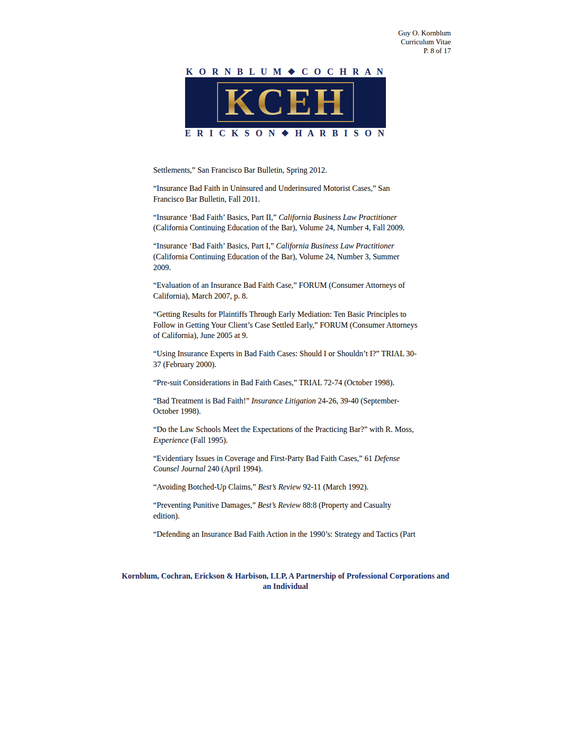Guy O. Kornblum
Curriculum Vitae
P. 8 of 17
K O R N B L U M ❖ C O C H R A N
KCEH
E R I C K S O N ❖ H A R B I S O N
Settlements,” San Francisco Bar Bulletin, Spring 2012.
“Insurance Bad Faith in Uninsured and Underinsured Motorist Cases,” San Francisco Bar Bulletin, Fall 2011.
“Insurance ‘Bad Faith’ Basics, Part II,” California Business Law Practitioner (California Continuing Education of the Bar), Volume 24, Number 4, Fall 2009.
“Insurance ‘Bad Faith’ Basics, Part I,” California Business Law Practitioner (California Continuing Education of the Bar), Volume 24, Number 3, Summer 2009.
“Evaluation of an Insurance Bad Faith Case,” FORUM (Consumer Attorneys of California), March 2007, p. 8.
“Getting Results for Plaintiffs Through Early Mediation: Ten Basic Principles to Follow in Getting Your Client’s Case Settled Early,” FORUM (Consumer Attorneys of California), June 2005 at 9.
“Using Insurance Experts in Bad Faith Cases: Should I or Shouldn’t I?” TRIAL 30-37 (February 2000).
“Pre-suit Considerations in Bad Faith Cases,” TRIAL 72-74 (October 1998).
“Bad Treatment is Bad Faith!” Insurance Litigation 24-26, 39-40 (September-October 1998).
“Do the Law Schools Meet the Expectations of the Practicing Bar?” with R. Moss, Experience (Fall 1995).
“Evidentiary Issues in Coverage and First-Party Bad Faith Cases,” 61 Defense Counsel Journal 240 (April 1994).
“Avoiding Botched-Up Claims,” Best’s Review 92-11 (March 1992).
“Preventing Punitive Damages,” Best’s Review 88:8 (Property and Casualty edition).
“Defending an Insurance Bad Faith Action in the 1990’s: Strategy and Tactics (Part
Kornblum, Cochran, Erickson & Harbison, LLP, A Partnership of Professional Corporations and an Individual